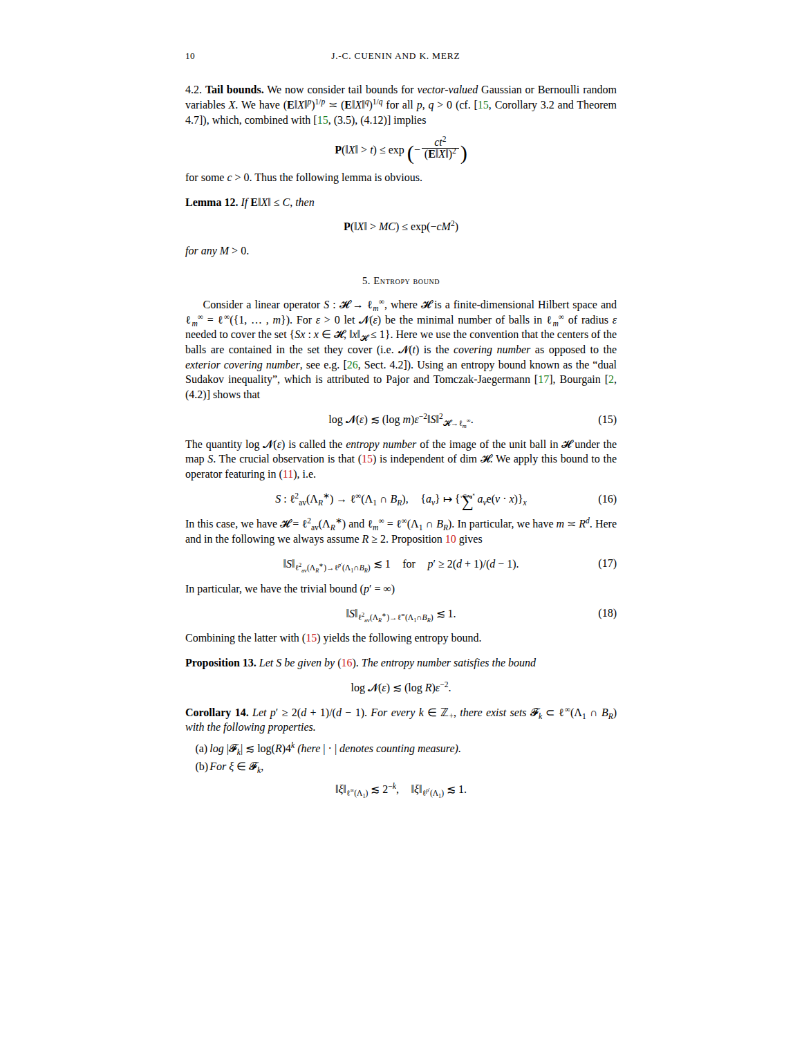10 J.-C. Cuenin and K. Merz
4.2. Tail bounds. We now consider tail bounds for vector-valued Gaussian or Bernoulli random variables X. We have (E‖X‖p)1/p ≍ (E‖X‖q)1/q for all p, q > 0 (cf. [15, Corollary 3.2 and Theorem 4.7]), which, combined with [15, (3.5), (4.12)] implies
P(‖X‖ > t) ≤ exp (−ct2(E‖X‖)2)
for some c > 0. Thus the following lemma is obvious.
Lemma 12. If E‖X‖ ≤ C, then
P(‖X‖ > MC) ≤ exp(−cM2)
for any M > 0.
5. Entropy bound
Consider a linear operator S : 𝓗 → ℓm∞, where 𝓗 is a finite-dimensional Hilbert space and ℓm∞ = ℓ∞({1, … , m}). For ε > 0 let 𝓝(ε) be the minimal number of balls in ℓm∞ of radius ε needed to cover the set {Sx : x ∈ 𝓗, ‖x‖𝓗 ≤ 1}. Here we use the convention that the centers of the balls are contained in the set they cover (i.e. 𝓝(t) is the covering number as opposed to the exterior covering number, see e.g. [26, Sect. 4.2]). Using an entropy bound known as the “dual Sudakov inequality”, which is attributed to Pajor and Tomczak-Jaegermann [17], Bourgain [2, (4.2)] shows that
log 𝓝(ε) ≲ (log m)ε−2‖S‖2𝓗→ℓm∞. (15)
The quantity log 𝓝(ε) is called the entropy number of the image of the unit ball in 𝓗 under the map S. The crucial observation is that (15) is independent of dim 𝓗. We apply this bound to the operator featuring in (11), i.e.
S : ℓ2av(ΛR∗) → ℓ∞(Λ1 ∩ BR), {aν} ↦ {∑ν∈ΛR∗aνe(ν · x)}x (16)
In this case, we have 𝓗 = ℓ2av(ΛR∗) and ℓm∞ = ℓ∞(Λ1 ∩ BR). In particular, we have m ≍ Rd. Here and in the following we always assume R ≥ 2. Proposition 10 gives
‖S‖ℓ2av(ΛR∗)→ℓp′(Λ1∩BR) ≲ 1 for p′ ≥ 2(d + 1)/(d − 1). (17)
In particular, we have the trivial bound (p′ = ∞)
‖S‖ℓ2av(ΛR∗)→ℓ∞(Λ1∩BR) ≲ 1. (18)
Combining the latter with (15) yields the following entropy bound.
Proposition 13. Let S be given by (16). The entropy number satisfies the bound
log 𝓝(ε) ≲ (log R)ε−2.
Corollary 14. Let p′ ≥ 2(d + 1)/(d − 1). For every k ∈ ℤ+, there exist sets 𝓕k ⊂ ℓ∞(Λ1 ∩ BR) with the following properties.
(a) log |𝓕k| ≲ log(R)4k (here | · | denotes counting measure).
(b) For ξ ∈ 𝓕k,
‖ξ‖ℓ∞(Λ1) ≲ 2−k, ‖ξ‖ℓp′(Λ1) ≲ 1.